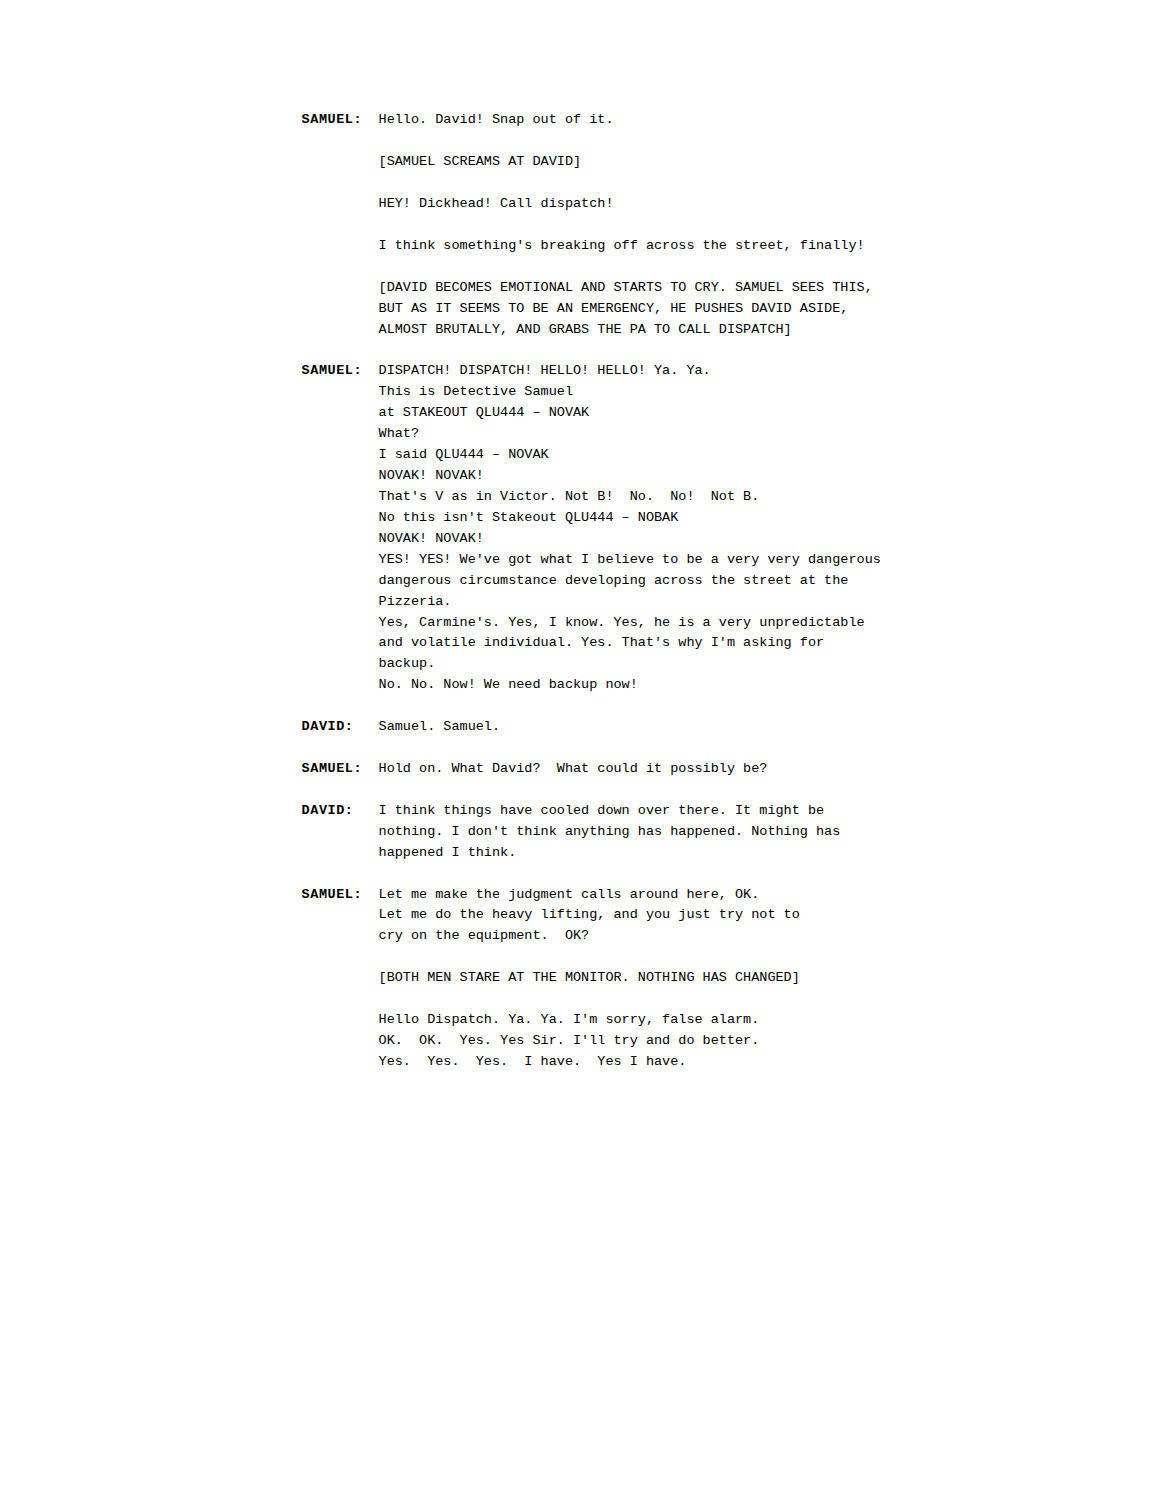SAMUEL:
Hello. David! Snap out of it.
[SAMUEL SCREAMS AT DAVID]
HEY! Dickhead! Call dispatch!
I think something's breaking off across the street, finally!
[DAVID BECOMES EMOTIONAL AND STARTS TO CRY. SAMUEL SEES THIS, BUT AS IT SEEMS TO BE AN EMERGENCY, HE PUSHES DAVID ASIDE, ALMOST BRUTALLY, AND GRABS THE PA TO CALL DISPATCH]
SAMUEL:
DISPATCH! DISPATCH! HELLO! HELLO! Ya. Ya.
This is Detective Samuel
at STAKEOUT QLU444 – NOVAK
What?
I said QLU444 – NOVAK
NOVAK! NOVAK!
That's V as in Victor. Not B! No. No! Not B.
No this isn't Stakeout QLU444 – NOBAK
NOVAK! NOVAK!
YES! YES! We've got what I believe to be a very very dangerous dangerous circumstance developing across the street at the Pizzeria.
Yes, Carmine's. Yes, I know. Yes, he is a very unpredictable and volatile individual. Yes. That's why I'm asking for backup.
No. No. Now! We need backup now!
DAVID:
Samuel. Samuel.
SAMUEL:
Hold on. What David? What could it possibly be?
DAVID:
I think things have cooled down over there. It might be nothing. I don't think anything has happened. Nothing has happened I think.
SAMUEL:
Let me make the judgment calls around here, OK.
Let me do the heavy lifting, and you just try not to
cry on the equipment. OK?
[BOTH MEN STARE AT THE MONITOR. NOTHING HAS CHANGED]
Hello Dispatch. Ya. Ya. I'm sorry, false alarm.
OK. OK. Yes. Yes Sir. I'll try and do better.
Yes. Yes. Yes. I have. Yes I have.